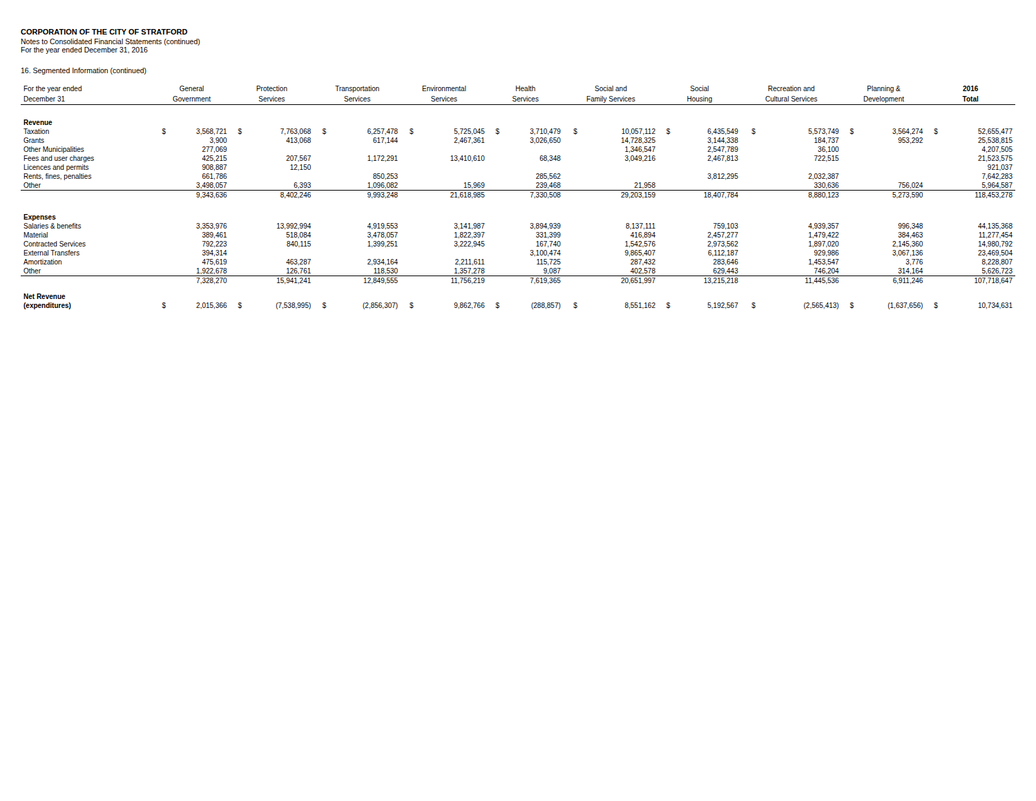Corporation of the City of Stratford
Notes to Consolidated Financial Statements (continued)
For the year ended December 31, 2016
16. Segmented Information (continued)
| For the year ended | General | Protection | Transportation | Environmental | Health | Social and | Social | Recreation and | Planning & | 2016 |
| --- | --- | --- | --- | --- | --- | --- | --- | --- | --- | --- |
| December 31 | Government | Services | Services | Services | Services | Family Services | Housing | Cultural Services | Development | Total |
| Revenue | |
| Taxation | $ | 3,568,721 | $ | 7,763,068 | $ | 6,257,478 | $ | 5,725,045 | $ | 3,710,479 | $ | 10,057,112 | $ | 6,435,549 | $ | 5,573,749 | $ | 3,564,274 | $ | 52,655,477 |
| Grants | | 3,900 | | 413,068 | | 617,144 | | 2,467,361 | | 3,026,650 | | 14,728,325 | | 3,144,338 | | 184,737 | | 953,292 | | 25,538,815 |
| Other Municipalities | | 277,069 | | | | | | | | | | 1,346,547 | | 2,547,789 | | 36,100 | | | | 4,207,505 |
| Fees and user charges | | 425,215 | | 207,567 | | 1,172,291 | | 13,410,610 | | 68,348 | | 3,049,216 | | 2,467,813 | | 722,515 | | | | 21,523,575 |
| Licences and permits | | 908,887 | | 12,150 | | | | | | | | | | | | | | | | 921,037 |
| Rents, fines, penalties | | 661,786 | | | | 850,253 | | | | 285,562 | | | | 3,812,295 | | 2,032,387 | | | | 7,642,283 |
| Other | | 3,498,057 | | 6,393 | | 1,096,082 | | 15,969 | | 239,468 | | 21,958 | | | | 330,636 | | 756,024 | | 5,964,587 |
| | | 9,343,636 | | 8,402,246 | | 9,993,248 | | 21,618,985 | | 7,330,508 | | 29,203,159 | | 18,407,784 | | 8,880,123 | | 5,273,590 | | 118,453,278 |
| Expenses | |
| Salaries & benefits | | 3,353,976 | | 13,992,994 | | 4,919,553 | | 3,141,987 | | 3,894,939 | | 8,137,111 | | 759,103 | | 4,939,357 | | 996,348 | | 44,135,368 |
| Material | | 389,461 | | 518,084 | | 3,478,057 | | 1,822,397 | | 331,399 | | 416,894 | | 2,457,277 | | 1,479,422 | | 384,463 | | 11,277,454 |
| Contracted Services | | 792,223 | | 840,115 | | 1,399,251 | | 3,222,945 | | 167,740 | | 1,542,576 | | 2,973,562 | | 1,897,020 | | 2,145,360 | | 14,980,792 |
| External Transfers | | 394,314 | | | | | | | | 3,100,474 | | 9,865,407 | | 6,112,187 | | 929,986 | | 3,067,136 | | 23,469,504 |
| Amortization | | 475,619 | | 463,287 | | 2,934,164 | | 2,211,611 | | 115,725 | | 287,432 | | 283,646 | | 1,453,547 | | 3,776 | | 8,228,807 |
| Other | | 1,922,678 | | 126,761 | | 118,530 | | 1,357,278 | | 9,087 | | 402,578 | | 629,443 | | 746,204 | | 314,164 | | 5,626,723 |
| | | 7,328,270 | | 15,941,241 | | 12,849,555 | | 11,756,219 | | 7,619,365 | | 20,651,997 | | 13,215,218 | | 11,445,536 | | 6,911,246 | | 107,718,647 |
| Net Revenue | |
| (expenditures) | $ | 2,015,366 | $ | (7,538,995) | $ | (2,856,307) | $ | 9,862,766 | $ | (288,857) | $ | 8,551,162 | $ | 5,192,567 | $ | (2,565,413) | $ | (1,637,656) | $ | 10,734,631 |